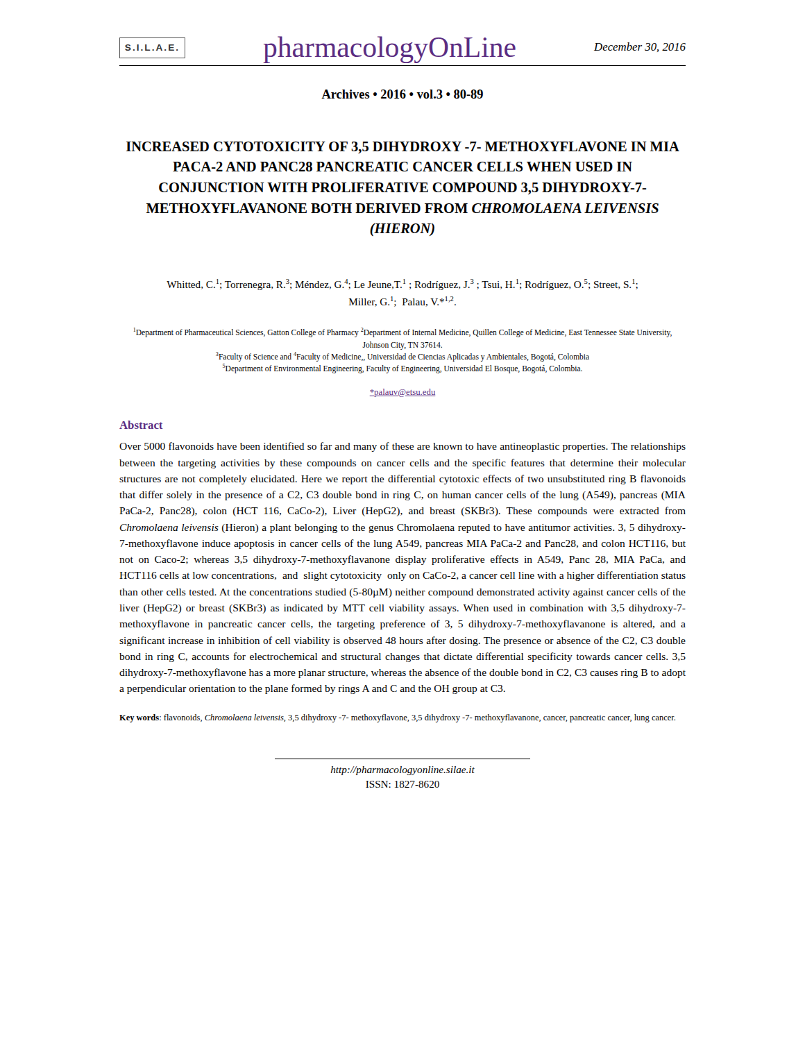S.I.L.A.E.
pharmacologyOnLine
December 30, 2016
Archives • 2016 • vol.3 • 80-89
Increased Cytotoxicity of 3,5 Dihydroxy -7- Methoxyflavone in MIA PaCa-2 and Panc28 Pancreatic Cancer Cells When Used in Conjunction with Proliferative Compound 3,5 Dihydroxy-7-Methoxyflavanone Both Derived from Chromolaena leivensis (Hieron)
Whitted, C.1; Torrenegra, R.3; Méndez, G.4; Le Jeune,T.1 ; Rodríguez, J.3 ; Tsui, H.1; Rodríguez, O.5; Street, S.1;
Miller, G.1; Palau, V.*1,2.
1Department of Pharmaceutical Sciences, Gatton College of Pharmacy 2Department of Internal Medicine, Quillen College of Medicine, East Tennessee State University, Johnson City, TN 37614.
3Faculty of Science and 4Faculty of Medicine,, Universidad de Ciencias Aplicadas y Ambientales, Bogotá, Colombia
5Department of Environmental Engineering, Faculty of Engineering, Universidad El Bosque, Bogotá, Colombia.
*palauv@etsu.edu
Abstract
Over 5000 flavonoids have been identified so far and many of these are known to have antineoplastic properties. The relationships between the targeting activities by these compounds on cancer cells and the specific features that determine their molecular structures are not completely elucidated. Here we report the differential cytotoxic effects of two unsubstituted ring B flavonoids that differ solely in the presence of a C2, C3 double bond in ring C, on human cancer cells of the lung (A549), pancreas (MIA PaCa-2, Panc28), colon (HCT 116, CaCo-2), Liver (HepG2), and breast (SKBr3). These compounds were extracted from Chromolaena leivensis (Hieron) a plant belonging to the genus Chromolaena reputed to have antitumor activities. 3, 5 dihydroxy-7-methoxyflavone induce apoptosis in cancer cells of the lung A549, pancreas MIA PaCa-2 and Panc28, and colon HCT116, but not on Caco-2; whereas 3,5 dihydroxy-7-methoxyflavanone display proliferative effects in A549, Panc 28, MIA PaCa, and HCT116 cells at low concentrations, and slight cytotoxicity only on CaCo-2, a cancer cell line with a higher differentiation status than other cells tested. At the concentrations studied (5-80µM) neither compound demonstrated activity against cancer cells of the liver (HepG2) or breast (SKBr3) as indicated by MTT cell viability assays. When used in combination with 3,5 dihydroxy-7-methoxyflavone in pancreatic cancer cells, the targeting preference of 3, 5 dihydroxy-7-methoxyflavanone is altered, and a significant increase in inhibition of cell viability is observed 48 hours after dosing. The presence or absence of the C2, C3 double bond in ring C, accounts for electrochemical and structural changes that dictate differential specificity towards cancer cells. 3,5 dihydroxy-7-methoxyflavone has a more planar structure, whereas the absence of the double bond in C2, C3 causes ring B to adopt a perpendicular orientation to the plane formed by rings A and C and the OH group at C3.
Key words: flavonoids, Chromolaena leivensis, 3,5 dihydroxy -7- methoxyflavone, 3,5 dihydroxy -7- methoxyflavanone, cancer, pancreatic cancer, lung cancer.
http://pharmacologyonline.silae.it
ISSN: 1827-8620